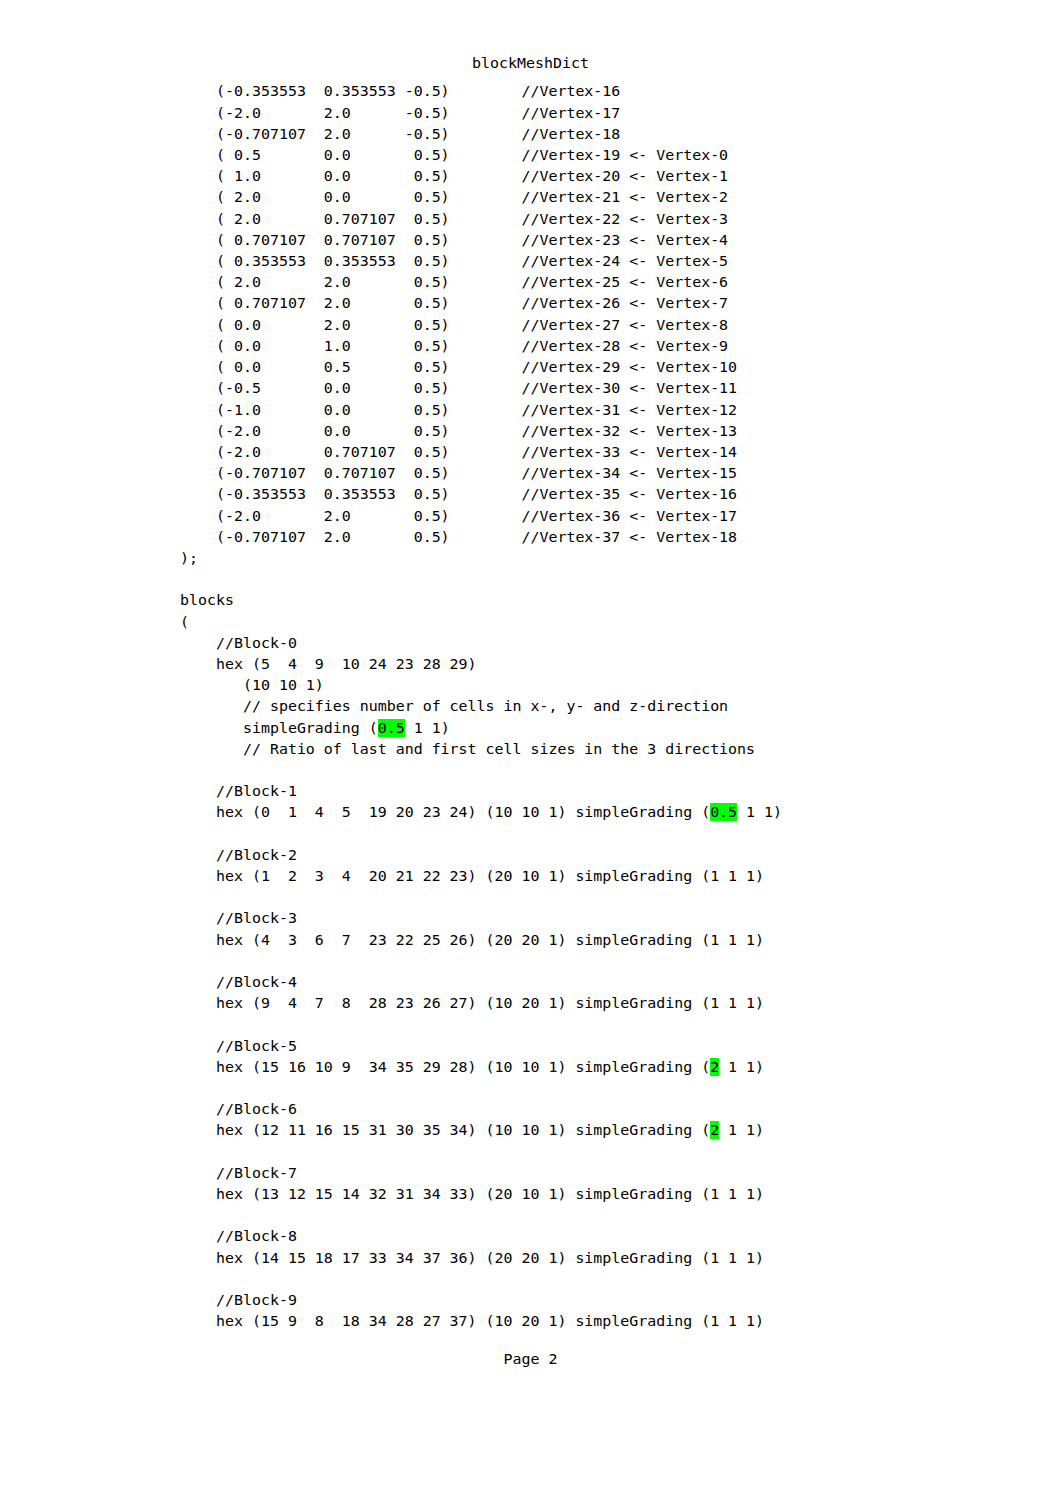blockMeshDict
    (-0.353553  0.353553 -0.5)        //Vertex-16
    (-2.0       2.0      -0.5)        //Vertex-17
    (-0.707107  2.0      -0.5)        //Vertex-18
    ( 0.5       0.0       0.5)        //Vertex-19 <- Vertex-0
    ( 1.0       0.0       0.5)        //Vertex-20 <- Vertex-1
    ( 2.0       0.0       0.5)        //Vertex-21 <- Vertex-2
    ( 2.0       0.707107  0.5)        //Vertex-22 <- Vertex-3
    ( 0.707107  0.707107  0.5)        //Vertex-23 <- Vertex-4
    ( 0.353553  0.353553  0.5)        //Vertex-24 <- Vertex-5
    ( 2.0       2.0       0.5)        //Vertex-25 <- Vertex-6
    ( 0.707107  2.0       0.5)        //Vertex-26 <- Vertex-7
    ( 0.0       2.0       0.5)        //Vertex-27 <- Vertex-8
    ( 0.0       1.0       0.5)        //Vertex-28 <- Vertex-9
    ( 0.0       0.5       0.5)        //Vertex-29 <- Vertex-10
    (-0.5       0.0       0.5)        //Vertex-30 <- Vertex-11
    (-1.0       0.0       0.5)        //Vertex-31 <- Vertex-12
    (-2.0       0.0       0.5)        //Vertex-32 <- Vertex-13
    (-2.0       0.707107  0.5)        //Vertex-33 <- Vertex-14
    (-0.707107  0.707107  0.5)        //Vertex-34 <- Vertex-15
    (-0.353553  0.353553  0.5)        //Vertex-35 <- Vertex-16
    (-2.0       2.0       0.5)        //Vertex-36 <- Vertex-17
    (-0.707107  2.0       0.5)        //Vertex-37 <- Vertex-18
);

blocks
(
    //Block-0
    hex (5  4  9  10 24 23 28 29)
       (10 10 1)
       // specifies number of cells in x-, y- and z-direction
       simpleGrading (0.5 1 1)
       // Ratio of last and first cell sizes in the 3 directions

    //Block-1
    hex (0  1  4  5  19 20 23 24) (10 10 1) simpleGrading (0.5 1 1)

    //Block-2
    hex (1  2  3  4  20 21 22 23) (20 10 1) simpleGrading (1 1 1)

    //Block-3
    hex (4  3  6  7  23 22 25 26) (20 20 1) simpleGrading (1 1 1)

    //Block-4
    hex (9  4  7  8  28 23 26 27) (10 20 1) simpleGrading (1 1 1)

    //Block-5
    hex (15 16 10 9  34 35 29 28) (10 10 1) simpleGrading (2 1 1)

    //Block-6
    hex (12 11 16 15 31 30 35 34) (10 10 1) simpleGrading (2 1 1)

    //Block-7
    hex (13 12 15 14 32 31 34 33) (20 10 1) simpleGrading (1 1 1)

    //Block-8
    hex (14 15 18 17 33 34 37 36) (20 20 1) simpleGrading (1 1 1)

    //Block-9
    hex (15 9  8  18 34 28 27 37) (10 20 1) simpleGrading (1 1 1)
Page 2